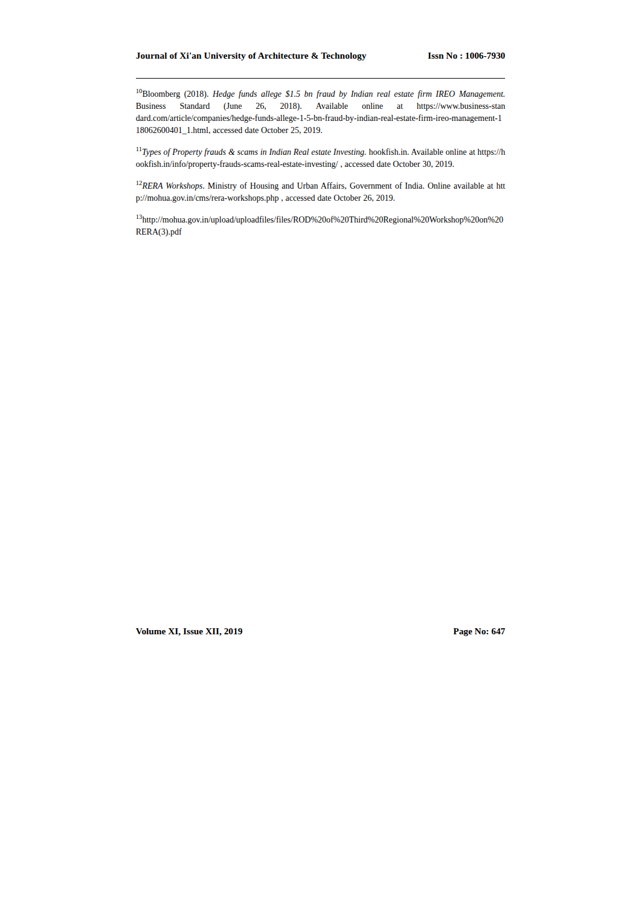Journal of Xi'an University of Architecture & Technology
Issn No : 1006-7930
10Bloomberg (2018). Hedge funds allege $1.5 bn fraud by Indian real estate firm IREO Management. Business Standard (June 26, 2018). Available online at https://www.business-standard.com/article/companies/hedge-funds-allege-1-5-bn-fraud-by-indian-real-estate-firm-ireo-management-118062600401_1.html, accessed date October 25, 2019.
11Types of Property frauds & scams in Indian Real estate Investing. hookfish.in. Available online at https://hookfish.in/info/property-frauds-scams-real-estate-investing/ , accessed date October 30, 2019.
12RERA Workshops. Ministry of Housing and Urban Affairs, Government of India. Online available at http://mohua.gov.in/cms/rera-workshops.php , accessed date October 26, 2019.
13http://mohua.gov.in/upload/uploadfiles/files/ROD%20of%20Third%20Regional%20Workshop%20on%20RERA(3).pdf
Volume XI, Issue XII, 2019
Page No: 647